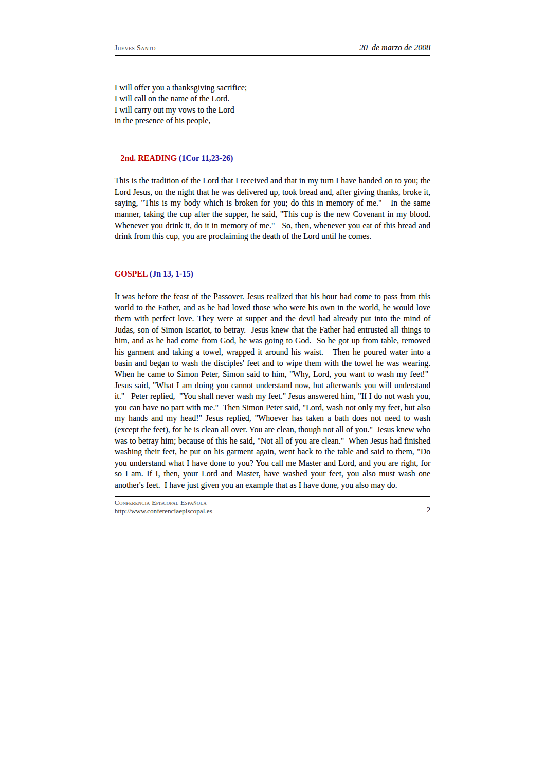Jueves Santo
20 de marzo de 2008
I will offer you a thanksgiving sacrifice;
I will call on the name of the Lord.
I will carry out my vows to the Lord
in the presence of his people,
2nd. READING (1Cor 11,23-26)
This is the tradition of the Lord that I received and that in my turn I have handed on to you; the Lord Jesus, on the night that he was delivered up, took bread and, after giving thanks, broke it, saying, "This is my body which is broken for you; do this in memory of me." In the same manner, taking the cup after the supper, he said, "This cup is the new Covenant in my blood. Whenever you drink it, do it in memory of me." So, then, whenever you eat of this bread and drink from this cup, you are proclaiming the death of the Lord until he comes.
GOSPEL (Jn 13, 1-15)
It was before the feast of the Passover. Jesus realized that his hour had come to pass from this world to the Father, and as he had loved those who were his own in the world, he would love them with perfect love. They were at supper and the devil had already put into the mind of Judas, son of Simon Iscariot, to betray. Jesus knew that the Father had entrusted all things to him, and as he had come from God, he was going to God. So he got up from table, removed his garment and taking a towel, wrapped it around his waist. Then he poured water into a basin and began to wash the disciples' feet and to wipe them with the towel he was wearing. When he came to Simon Peter, Simon said to him, "Why, Lord, you want to wash my feet!" Jesus said, "What I am doing you cannot understand now, but afterwards you will understand it." Peter replied, "You shall never wash my feet." Jesus answered him, "If I do not wash you, you can have no part with me." Then Simon Peter said, "Lord, wash not only my feet, but also my hands and my head!" Jesus replied, "Whoever has taken a bath does not need to wash (except the feet), for he is clean all over. You are clean, though not all of you." Jesus knew who was to betray him; because of this he said, "Not all of you are clean." When Jesus had finished washing their feet, he put on his garment again, went back to the table and said to them, "Do you understand what I have done to you? You call me Master and Lord, and you are right, for so I am. If I, then, your Lord and Master, have washed your feet, you also must wash one another's feet. I have just given you an example that as I have done, you also may do.
Conferencia Episcopal Española
http://www.conferenciaepiscopal.es
2